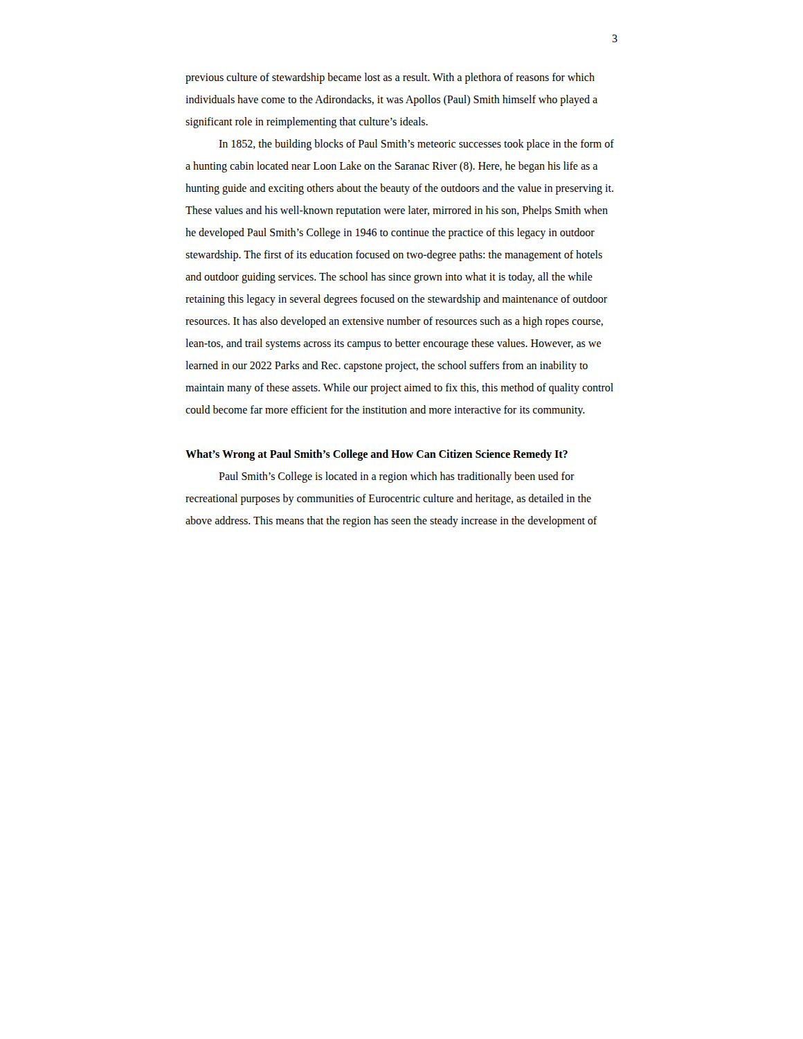3
previous culture of stewardship became lost as a result. With a plethora of reasons for which individuals have come to the Adirondacks, it was Apollos (Paul) Smith himself who played a significant role in reimplementing that culture’s ideals.
In 1852, the building blocks of Paul Smith’s meteoric successes took place in the form of a hunting cabin located near Loon Lake on the Saranac River (8). Here, he began his life as a hunting guide and exciting others about the beauty of the outdoors and the value in preserving it. These values and his well-known reputation were later, mirrored in his son, Phelps Smith when he developed Paul Smith’s College in 1946 to continue the practice of this legacy in outdoor stewardship. The first of its education focused on two-degree paths: the management of hotels and outdoor guiding services. The school has since grown into what it is today, all the while retaining this legacy in several degrees focused on the stewardship and maintenance of outdoor resources. It has also developed an extensive number of resources such as a high ropes course, lean-tos, and trail systems across its campus to better encourage these values. However, as we learned in our 2022 Parks and Rec. capstone project, the school suffers from an inability to maintain many of these assets. While our project aimed to fix this, this method of quality control could become far more efficient for the institution and more interactive for its community.
What’s Wrong at Paul Smith’s College and How Can Citizen Science Remedy It?
Paul Smith’s College is located in a region which has traditionally been used for recreational purposes by communities of Eurocentric culture and heritage, as detailed in the above address. This means that the region has seen the steady increase in the development of